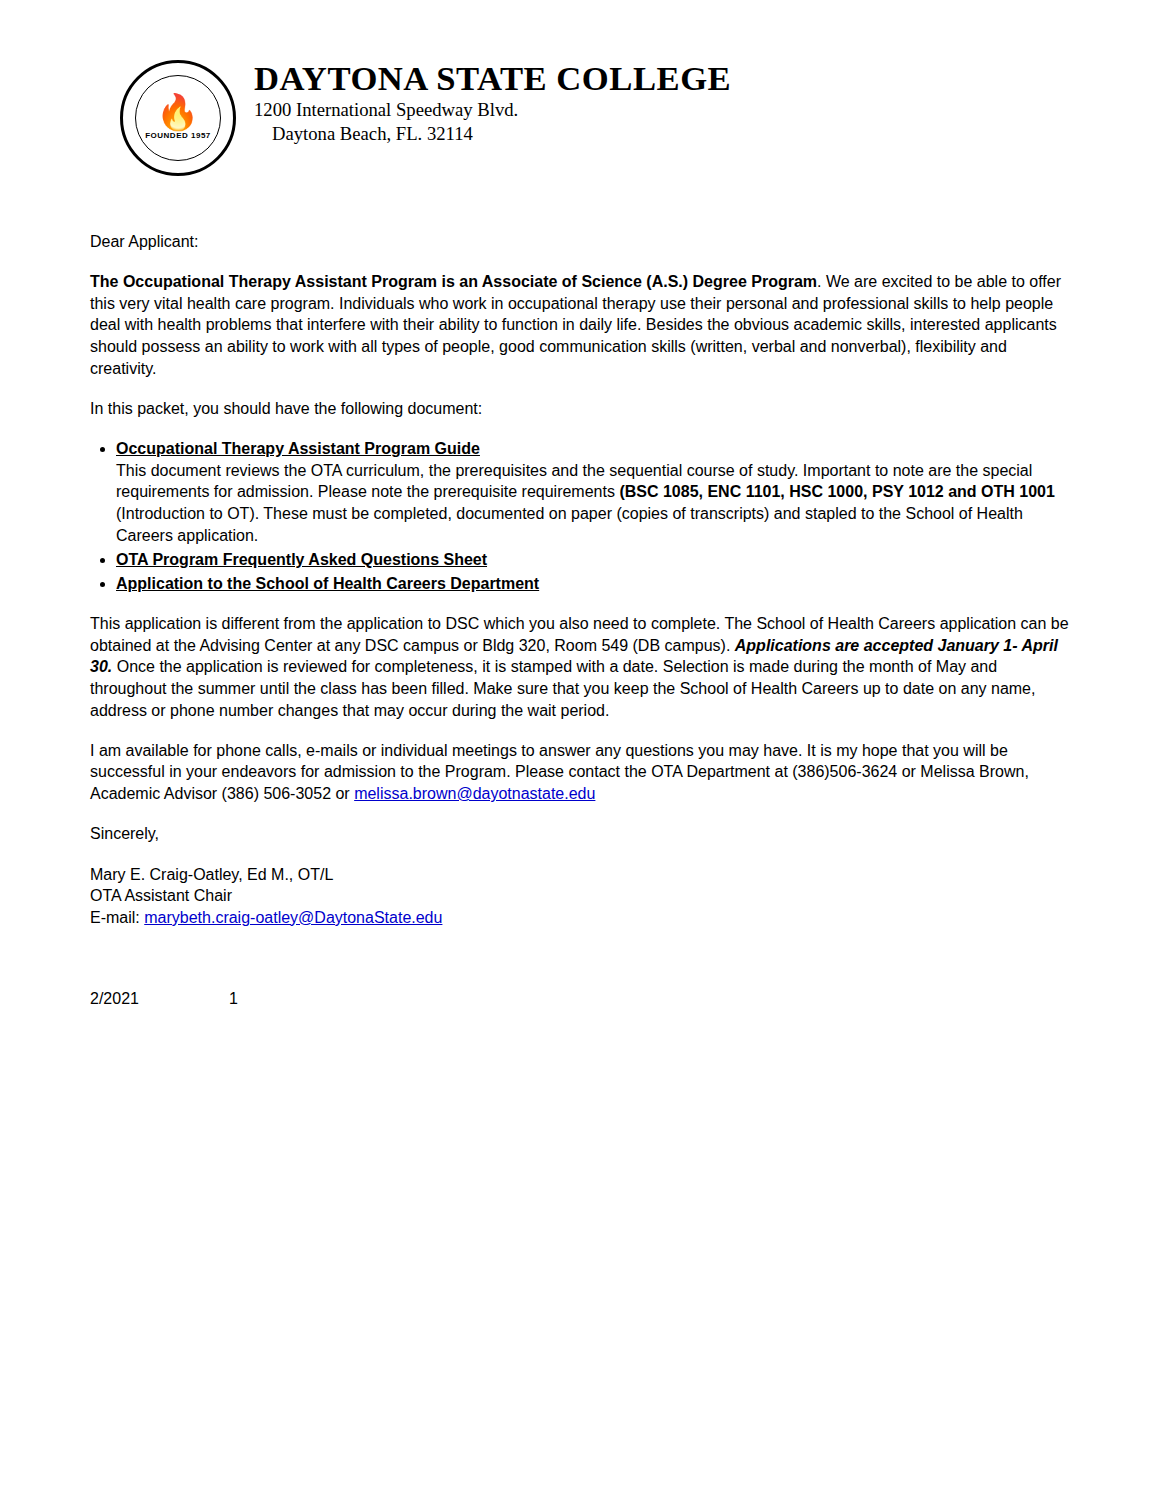🔥
FOUNDED 1957
DAYTONA STATE COLLEGE
1200 International Speedway Blvd. Daytona Beach, FL. 32114
Dear Applicant:
The Occupational Therapy Assistant Program is an Associate of Science (A.S.) Degree Program. We are excited to be able to offer this very vital health care program. Individuals who work in occupational therapy use their personal and professional skills to help people deal with health problems that interfere with their ability to function in daily life. Besides the obvious academic skills, interested applicants should possess an ability to work with all types of people, good communication skills (written, verbal and nonverbal), flexibility and creativity.
In this packet, you should have the following document:
Occupational Therapy Assistant Program Guide
This document reviews the OTA curriculum, the prerequisites and the sequential course of study. Important to note are the special requirements for admission. Please note the prerequisite requirements (BSC 1085, ENC 1101, HSC 1000, PSY 1012 and OTH 1001 (Introduction to OT). These must be completed, documented on paper (copies of transcripts) and stapled to the School of Health Careers application.
OTA Program Frequently Asked Questions Sheet
Application to the School of Health Careers Department
This application is different from the application to DSC which you also need to complete. The School of Health Careers application can be obtained at the Advising Center at any DSC campus or Bldg 320, Room 549 (DB campus). Applications are accepted January 1- April 30. Once the application is reviewed for completeness, it is stamped with a date. Selection is made during the month of May and throughout the summer until the class has been filled. Make sure that you keep the School of Health Careers up to date on any name, address or phone number changes that may occur during the wait period.
I am available for phone calls, e-mails or individual meetings to answer any questions you may have. It is my hope that you will be successful in your endeavors for admission to the Program. Please contact the OTA Department at (386)506-3624 or Melissa Brown, Academic Advisor (386) 506-3052 or melissa.brown@dayotnastate.edu
Sincerely,
Mary E. Craig-Oatley, Ed M., OT/L
OTA Assistant Chair
E-mail: marybeth.craig-oatley@DaytonaState.edu
2/2021 1